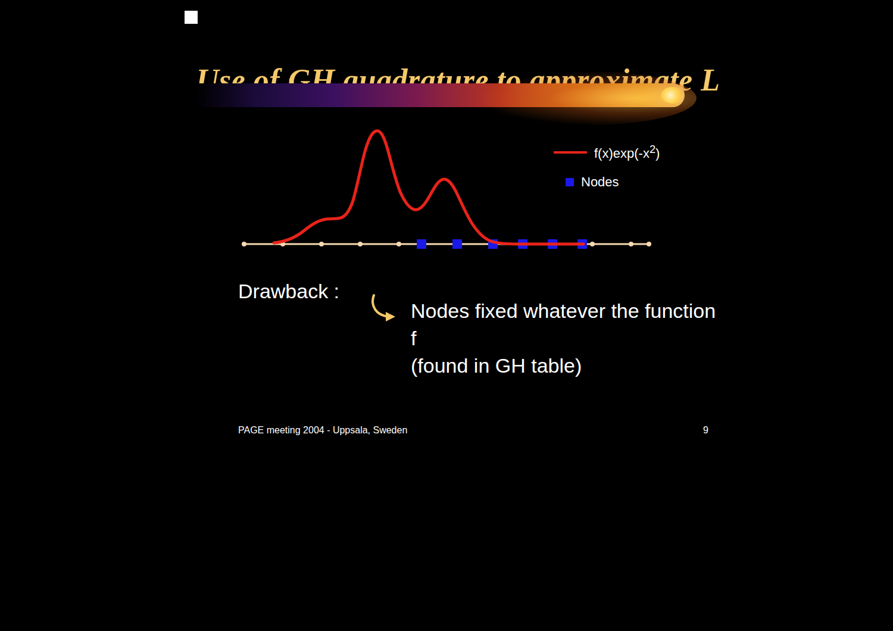Use of GH quadrature to approximate L
f(x)exp(-x2)
Nodes
Drawback :
Nodes fixed whatever the function f
(found in GH table)
PAGE meeting 2004 - Uppsala, Sweden
9